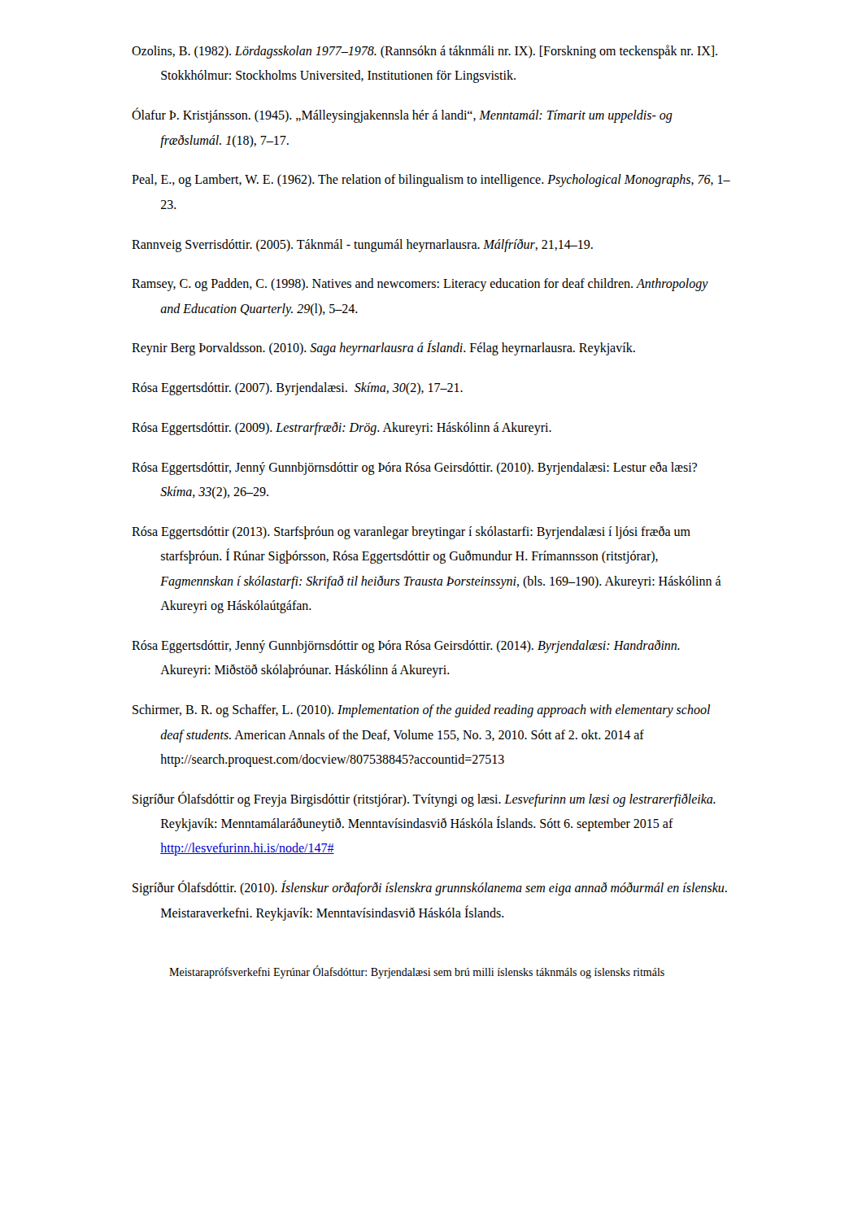Ozolins, B. (1982). Lördagsskolan 1977–1978. (Rannsókn á táknmáli nr. IX). [Forskning om teckenspåk nr. IX]. Stokkhólmur: Stockholms Universited, Institutionen för Lingsvistik.
Ólafur Þ. Kristjánsson. (1945). „Málleysingjakennsla hér á landi“, Menntamál: Tímarit um uppeldis- og fræðslumál. 1(18), 7–17.
Peal, E., og Lambert, W. E. (1962). The relation of bilingualism to intelligence. Psychological Monographs, 76, 1–23.
Rannveig Sverrisdóttir. (2005). Táknmál - tungumál heyrnarlausra. Málfríður, 21,14–19.
Ramsey, C. og Padden, C. (1998). Natives and newcomers: Literacy education for deaf children. Anthropology and Education Quarterly. 29(l), 5–24.
Reynir Berg Þorvaldsson. (2010). Saga heyrnarlausra á Íslandi. Félag heyrnarlausra. Reykjavík.
Rósa Eggertsdóttir. (2007). Byrjendalæsi. Skíma, 30(2), 17–21.
Rósa Eggertsdóttir. (2009). Lestrarfræði: Drög. Akureyri: Háskólinn á Akureyri.
Rósa Eggertsdóttir, Jenný Gunnbjörnsdóttir og Þóra Rósa Geirsdóttir. (2010). Byrjendalæsi: Lestur eða læsi? Skíma, 33(2), 26–29.
Rósa Eggertsdóttir (2013). Starfsþróun og varanlegar breytingar í skólastarfi: Byrjendalæsi í ljósi fræða um starfsþróun. Í Rúnar Sigþórsson, Rósa Eggertsdóttir og Guðmundur H. Frímannsson (ritstjórar), Fagmennskan í skólastarfi: Skrifað til heiðurs Trausta Þorsteinssyni, (bls. 169–190). Akureyri: Háskólinn á Akureyri og Háskólaútgáfan.
Rósa Eggertsdóttir, Jenný Gunnbjörnsdóttir og Þóra Rósa Geirsdóttir. (2014). Byrjendalæsi: Handraðinn. Akureyri: Miðstöð skólaþróunar. Háskólinn á Akureyri.
Schirmer, B. R. og Schaffer, L. (2010). Implementation of the guided reading approach with elementary school deaf students. American Annals of the Deaf, Volume 155, No. 3, 2010. Sótt af 2. okt. 2014 af http://search.proquest.com/docview/807538845?accountid=27513
Sigríður Ólafsdóttir og Freyja Birgisdóttir (ritstjórar). Tvítyngi og læsi. Lesvefurinn um læsi og lestrarerfiðleika. Reykjavík: Menntamálaráðuneytið. Menntavísindasvið Háskóla Íslands. Sótt 6. september 2015 af http://lesvefurinn.hi.is/node/147#
Sigríður Ólafsdóttir. (2010). Íslenskur orðaforði íslenskra grunnskólanema sem eiga annað móðurmál en íslensku. Meistaraverkefni. Reykjavík: Menntavísindasvið Háskóla Íslands.
Meistaraprófsverkefni Eyrúnar Ólafsdóttur: Byrjendalæsi sem brú milli íslensks táknmáls og íslensks ritmáls